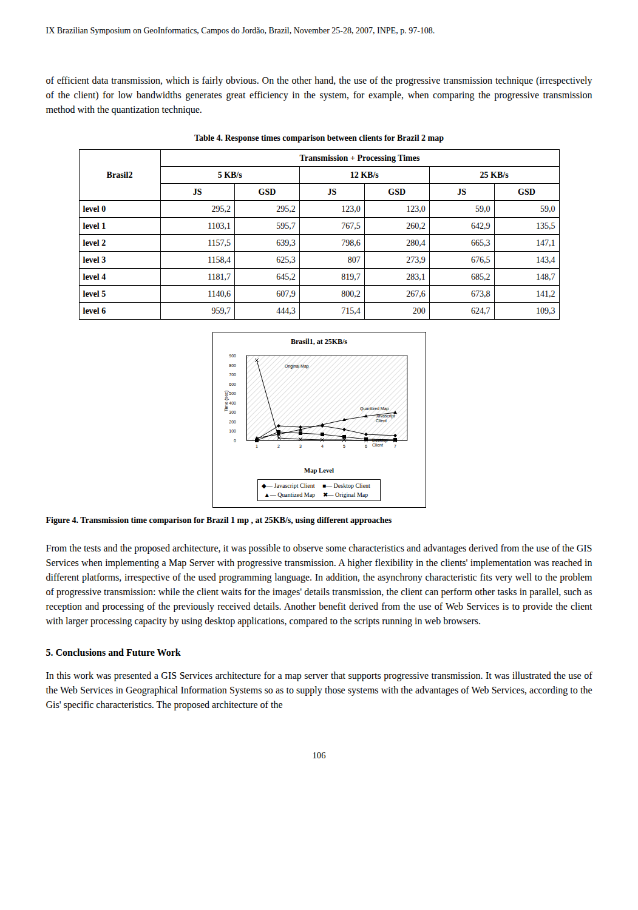IX Brazilian Symposium on GeoInformatics, Campos do Jordão, Brazil, November 25-28, 2007, INPE, p. 97-108.
of efficient data transmission, which is fairly obvious. On the other hand, the use of the progressive transmission technique (irrespectively of the client) for low bandwidths generates great efficiency in the system, for example, when comparing the progressive transmission method with the quantization technique.
Table 4. Response times comparison between clients for Brazil 2 map
| Brasil2 | Transmission + Processing Times |
| --- | --- |
| 5 KB/s | 12 KB/s | 25 KB/s |
| JS | GSD | JS | GSD | JS | GSD |
| level 0 | 295,2 | 295,2 | 123,0 | 123,0 | 59,0 | 59,0 |
| level 1 | 1103,1 | 595,7 | 767,5 | 260,2 | 642,9 | 135,5 |
| level 2 | 1157,5 | 639,3 | 798,6 | 280,4 | 665,3 | 147,1 |
| level 3 | 1158,4 | 625,3 | 807 | 273,9 | 676,5 | 143,4 |
| level 4 | 1181,7 | 645,2 | 819,7 | 283,1 | 685,2 | 148,7 |
| level 5 | 1140,6 | 607,9 | 800,2 | 267,6 | 673,8 | 141,2 |
| level 6 | 959,7 | 444,3 | 715,4 | 200 | 624,7 | 109,3 |
Brasil1, at 25KB/s
900 800 700 600 500 400 300 200 100 0 Time (sec) 1 2 3 4 5 6 7 Original Map Quantized Map Javascript Client Desktop Client
Map Level
◆— Javascript Client ■— Desktop Client
▲— Quantized Map ✖— Original Map
Figure 4. Transmission time comparison for Brazil 1 mp , at 25KB/s, using different approaches
From the tests and the proposed architecture, it was possible to observe some characteristics and advantages derived from the use of the GIS Services when implementing a Map Server with progressive transmission. A higher flexibility in the clients' implementation was reached in different platforms, irrespective of the used programming language. In addition, the asynchrony characteristic fits very well to the problem of progressive transmission: while the client waits for the images' details transmission, the client can perform other tasks in parallel, such as reception and processing of the previously received details. Another benefit derived from the use of Web Services is to provide the client with larger processing capacity by using desktop applications, compared to the scripts running in web browsers.
5. Conclusions and Future Work
In this work was presented a GIS Services architecture for a map server that supports progressive transmission. It was illustrated the use of the Web Services in Geographical Information Systems so as to supply those systems with the advantages of Web Services, according to the Gis' specific characteristics. The proposed architecture of the
106